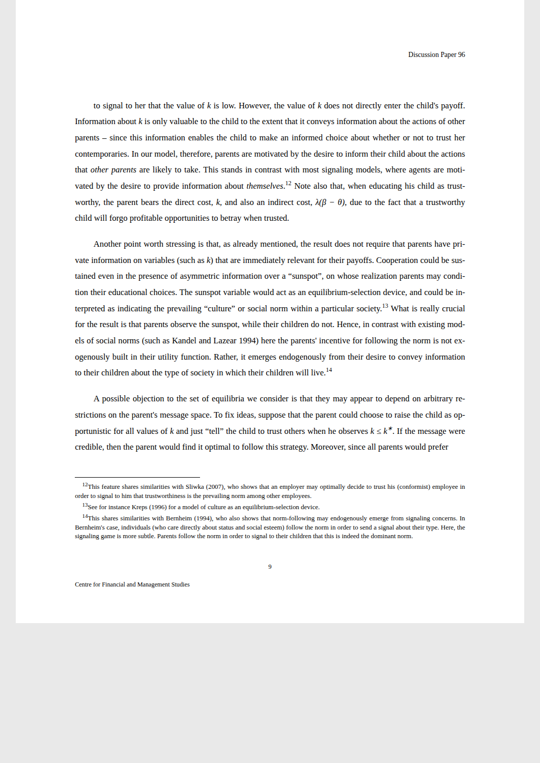Discussion Paper 96
to signal to her that the value of k is low. However, the value of k does not directly enter the child's payoff. Information about k is only valuable to the child to the extent that it conveys information about the actions of other parents – since this information enables the child to make an informed choice about whether or not to trust her contemporaries. In our model, therefore, parents are motivated by the desire to inform their child about the actions that other parents are likely to take. This stands in contrast with most signaling models, where agents are motivated by the desire to provide information about themselves.12 Note also that, when educating his child as trustworthy, the parent bears the direct cost, k, and also an indirect cost, λ(β − θ), due to the fact that a trustworthy child will forgo profitable opportunities to betray when trusted.
Another point worth stressing is that, as already mentioned, the result does not require that parents have private information on variables (such as k) that are immediately relevant for their payoffs. Cooperation could be sustained even in the presence of asymmetric information over a “sunspot”, on whose realization parents may condition their educational choices. The sunspot variable would act as an equilibrium-selection device, and could be interpreted as indicating the prevailing “culture” or social norm within a particular society.13 What is really crucial for the result is that parents observe the sunspot, while their children do not. Hence, in contrast with existing models of social norms (such as Kandel and Lazear 1994) here the parents' incentive for following the norm is not exogenously built in their utility function. Rather, it emerges endogenously from their desire to convey information to their children about the type of society in which their children will live.14
A possible objection to the set of equilibria we consider is that they may appear to depend on arbitrary restrictions on the parent's message space. To fix ideas, suppose that the parent could choose to raise the child as opportunistic for all values of k and just “tell” the child to trust others when he observes k ≤ k∗. If the message were credible, then the parent would find it optimal to follow this strategy. Moreover, since all parents would prefer
12This feature shares similarities with Sliwka (2007), who shows that an employer may optimally decide to trust his (conformist) employee in order to signal to him that trustworthiness is the prevailing norm among other employees.
13See for instance Kreps (1996) for a model of culture as an equilibrium-selection device.
14This shares similarities with Bernheim (1994), who also shows that norm-following may endogenously emerge from signaling concerns. In Bernheim's case, individuals (who care directly about status and social esteem) follow the norm in order to send a signal about their type. Here, the signaling game is more subtle. Parents follow the norm in order to signal to their children that this is indeed the dominant norm.
9
Centre for Financial and Management Studies